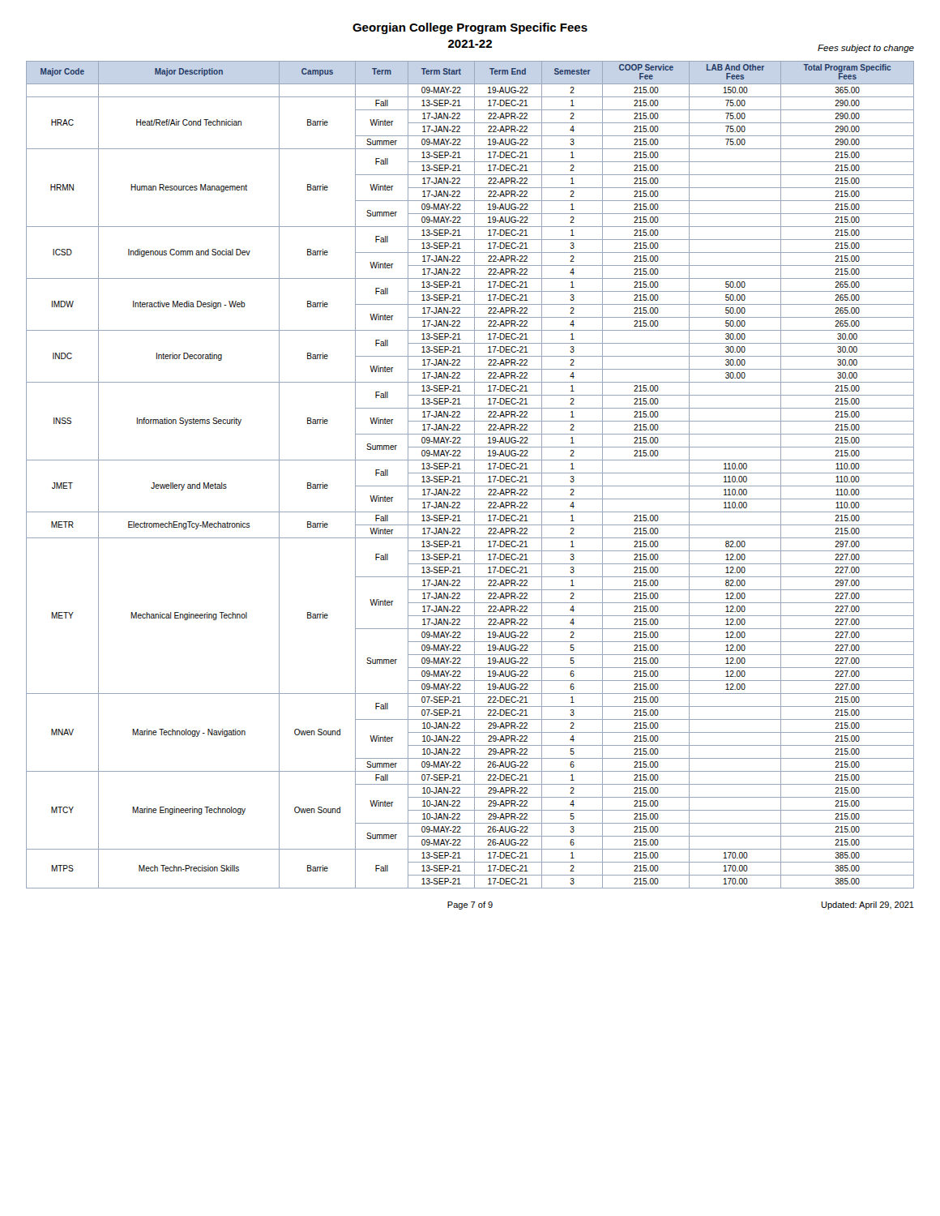Georgian College Program Specific Fees
2021-22
Fees subject to change
| Major Code | Major Description | Campus | Term | Term Start | Term End | Semester | COOP Service Fee | LAB And Other Fees | Total Program Specific Fees |
| --- | --- | --- | --- | --- | --- | --- | --- | --- | --- |
| | | | | 09-MAY-22 | 19-AUG-22 | 2 | 215.00 | 150.00 | 365.00 |
| HRAC | Heat/Ref/Air Cond Technician | Barrie | Fall | 13-SEP-21 | 17-DEC-21 | 1 | 215.00 | 75.00 | 290.00 |
| Winter | 17-JAN-22 | 22-APR-22 | 2 | 215.00 | 75.00 | 290.00 |
| 17-JAN-22 | 22-APR-22 | 4 | 215.00 | 75.00 | 290.00 |
| Summer | 09-MAY-22 | 19-AUG-22 | 3 | 215.00 | 75.00 | 290.00 |
| HRMN | Human Resources Management | Barrie | Fall | 13-SEP-21 | 17-DEC-21 | 1 | 215.00 | | 215.00 |
| 13-SEP-21 | 17-DEC-21 | 2 | 215.00 | | 215.00 |
| Winter | 17-JAN-22 | 22-APR-22 | 1 | 215.00 | | 215.00 |
| 17-JAN-22 | 22-APR-22 | 2 | 215.00 | | 215.00 |
| Summer | 09-MAY-22 | 19-AUG-22 | 1 | 215.00 | | 215.00 |
| 09-MAY-22 | 19-AUG-22 | 2 | 215.00 | | 215.00 |
| ICSD | Indigenous Comm and Social Dev | Barrie | Fall | 13-SEP-21 | 17-DEC-21 | 1 | 215.00 | | 215.00 |
| 13-SEP-21 | 17-DEC-21 | 3 | 215.00 | | 215.00 |
| Winter | 17-JAN-22 | 22-APR-22 | 2 | 215.00 | | 215.00 |
| 17-JAN-22 | 22-APR-22 | 4 | 215.00 | | 215.00 |
| IMDW | Interactive Media Design - Web | Barrie | Fall | 13-SEP-21 | 17-DEC-21 | 1 | 215.00 | 50.00 | 265.00 |
| 13-SEP-21 | 17-DEC-21 | 3 | 215.00 | 50.00 | 265.00 |
| Winter | 17-JAN-22 | 22-APR-22 | 2 | 215.00 | 50.00 | 265.00 |
| 17-JAN-22 | 22-APR-22 | 4 | 215.00 | 50.00 | 265.00 |
| INDC | Interior Decorating | Barrie | Fall | 13-SEP-21 | 17-DEC-21 | 1 | | 30.00 | 30.00 |
| 13-SEP-21 | 17-DEC-21 | 3 | | 30.00 | 30.00 |
| Winter | 17-JAN-22 | 22-APR-22 | 2 | | 30.00 | 30.00 |
| 17-JAN-22 | 22-APR-22 | 4 | | 30.00 | 30.00 |
| INSS | Information Systems Security | Barrie | Fall | 13-SEP-21 | 17-DEC-21 | 1 | 215.00 | | 215.00 |
| 13-SEP-21 | 17-DEC-21 | 2 | 215.00 | | 215.00 |
| Winter | 17-JAN-22 | 22-APR-22 | 1 | 215.00 | | 215.00 |
| 17-JAN-22 | 22-APR-22 | 2 | 215.00 | | 215.00 |
| Summer | 09-MAY-22 | 19-AUG-22 | 1 | 215.00 | | 215.00 |
| 09-MAY-22 | 19-AUG-22 | 2 | 215.00 | | 215.00 |
| JMET | Jewellery and Metals | Barrie | Fall | 13-SEP-21 | 17-DEC-21 | 1 | | 110.00 | 110.00 |
| 13-SEP-21 | 17-DEC-21 | 3 | | 110.00 | 110.00 |
| Winter | 17-JAN-22 | 22-APR-22 | 2 | | 110.00 | 110.00 |
| 17-JAN-22 | 22-APR-22 | 4 | | 110.00 | 110.00 |
| METR | ElectromechEngTcy-Mechatronics | Barrie | Fall | 13-SEP-21 | 17-DEC-21 | 1 | 215.00 | | 215.00 |
| Winter | 17-JAN-22 | 22-APR-22 | 2 | 215.00 | | 215.00 |
| METY | Mechanical Engineering Technol | Barrie | Fall | 13-SEP-21 | 17-DEC-21 | 1 | 215.00 | 82.00 | 297.00 |
| 13-SEP-21 | 17-DEC-21 | 3 | 215.00 | 12.00 | 227.00 |
| 13-SEP-21 | 17-DEC-21 | 3 | 215.00 | 12.00 | 227.00 |
| Winter | 17-JAN-22 | 22-APR-22 | 1 | 215.00 | 82.00 | 297.00 |
| 17-JAN-22 | 22-APR-22 | 2 | 215.00 | 12.00 | 227.00 |
| 17-JAN-22 | 22-APR-22 | 4 | 215.00 | 12.00 | 227.00 |
| 17-JAN-22 | 22-APR-22 | 4 | 215.00 | 12.00 | 227.00 |
| Summer | 09-MAY-22 | 19-AUG-22 | 2 | 215.00 | 12.00 | 227.00 |
| 09-MAY-22 | 19-AUG-22 | 5 | 215.00 | 12.00 | 227.00 |
| 09-MAY-22 | 19-AUG-22 | 5 | 215.00 | 12.00 | 227.00 |
| 09-MAY-22 | 19-AUG-22 | 6 | 215.00 | 12.00 | 227.00 |
| 09-MAY-22 | 19-AUG-22 | 6 | 215.00 | 12.00 | 227.00 |
| MNAV | Marine Technology - Navigation | Owen Sound | Fall | 07-SEP-21 | 22-DEC-21 | 1 | 215.00 | | 215.00 |
| 07-SEP-21 | 22-DEC-21 | 3 | 215.00 | | 215.00 |
| Winter | 10-JAN-22 | 29-APR-22 | 2 | 215.00 | | 215.00 |
| 10-JAN-22 | 29-APR-22 | 4 | 215.00 | | 215.00 |
| 10-JAN-22 | 29-APR-22 | 5 | 215.00 | | 215.00 |
| Summer | 09-MAY-22 | 26-AUG-22 | 6 | 215.00 | | 215.00 |
| MTCY | Marine Engineering Technology | Owen Sound | Fall | 07-SEP-21 | 22-DEC-21 | 1 | 215.00 | | 215.00 |
| Winter | 10-JAN-22 | 29-APR-22 | 2 | 215.00 | | 215.00 |
| 10-JAN-22 | 29-APR-22 | 4 | 215.00 | | 215.00 |
| 10-JAN-22 | 29-APR-22 | 5 | 215.00 | | 215.00 |
| Summer | 09-MAY-22 | 26-AUG-22 | 3 | 215.00 | | 215.00 |
| 09-MAY-22 | 26-AUG-22 | 6 | 215.00 | | 215.00 |
| MTPS | Mech Techn-Precision Skills | Barrie | Fall | 13-SEP-21 | 17-DEC-21 | 1 | 215.00 | 170.00 | 385.00 |
| 13-SEP-21 | 17-DEC-21 | 2 | 215.00 | 170.00 | 385.00 |
| 13-SEP-21 | 17-DEC-21 | 3 | 215.00 | 170.00 | 385.00 |
Page 7 of 9
Updated: April 29, 2021